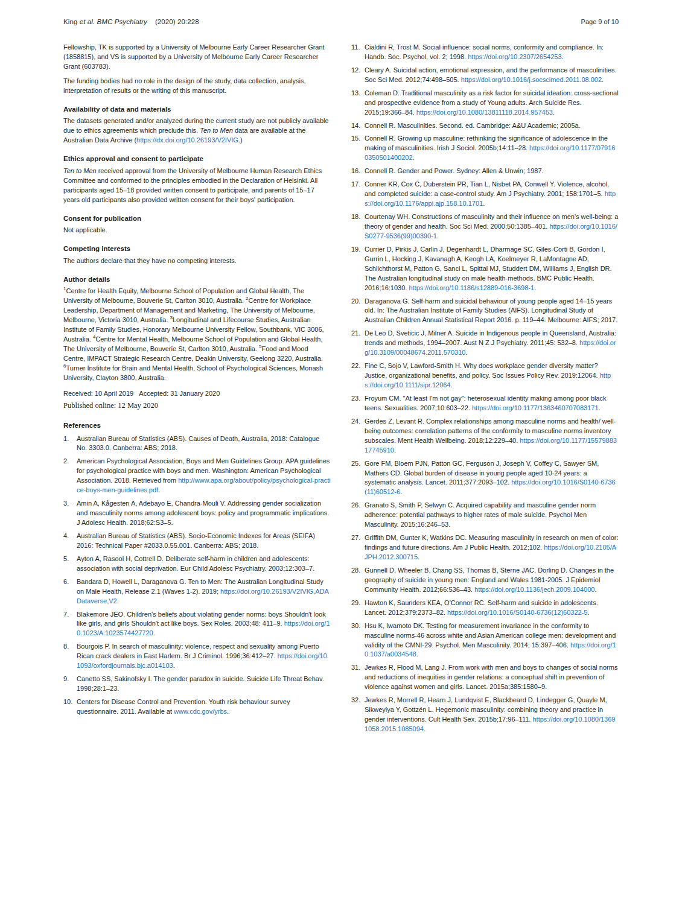King et al. BMC Psychiatry (2020) 20:228
Page 9 of 10
Fellowship, TK is supported by a University of Melbourne Early Career Researcher Grant (1858815), and VS is supported by a University of Melbourne Early Career Researcher Grant (603783).
The funding bodies had no role in the design of the study, data collection, analysis, interpretation of results or the writing of this manuscript.
Availability of data and materials
The datasets generated and/or analyzed during the current study are not publicly available due to ethics agreements which preclude this. Ten to Men data are available at the Australian Data Archive (https://dx.doi.org/10.26193/V2IVIG.)
Ethics approval and consent to participate
Ten to Men received approval from the University of Melbourne Human Research Ethics Committee and conformed to the principles embodied in the Declaration of Helsinki. All participants aged 15–18 provided written consent to participate, and parents of 15–17 years old participants also provided written consent for their boys' participation.
Consent for publication
Not applicable.
Competing interests
The authors declare that they have no competing interests.
Author details
1Centre for Health Equity, Melbourne School of Population and Global Health, The University of Melbourne, Bouverie St, Carlton 3010, Australia. 2Centre for Workplace Leadership, Department of Management and Marketing, The University of Melbourne, Melbourne, Victoria 3010, Australia. 3Longitudinal and Lifecourse Studies, Australian Institute of Family Studies, Honorary Melbourne University Fellow, Southbank, VIC 3006, Australia. 4Centre for Mental Health, Melbourne School of Population and Global Health, The University of Melbourne, Bouverie St, Carlton 3010, Australia. 5Food and Mood Centre, IMPACT Strategic Research Centre, Deakin University, Geelong 3220, Australia. 6Turner Institute for Brain and Mental Health, School of Psychological Sciences, Monash University, Clayton 3800, Australia.
Received: 10 April 2019 Accepted: 31 January 2020
Published online: 12 May 2020
References
Australian Bureau of Statistics (ABS). Causes of Death, Australia, 2018: Catalogue No. 3303.0. Canberra: ABS; 2018.
American Psychological Association, Boys and Men Guidelines Group. APA guidelines for psychological practice with boys and men. Washington: American Psychological Association. 2018. Retrieved from http://www.apa.org/about/policy/psychological-practice-boys-men-guidelines.pdf.
Amin A, Kågesten A, Adebayo E, Chandra-Mouli V. Addressing gender socialization and masculinity norms among adolescent boys: policy and programmatic implications. J Adolesc Health. 2018;62:S3–5.
Australian Bureau of Statistics (ABS). Socio-Economic Indexes for Areas (SEIFA) 2016: Technical Paper #2033.0.55.001. Canberra: ABS; 2018.
Ayton A, Rasool H, Cottrell D. Deliberate self-harm in children and adolescents: association with social deprivation. Eur Child Adolesc Psychiatry. 2003;12:303–7.
Bandara D, Howell L, Daraganova G. Ten to Men: The Australian Longitudinal Study on Male Health, Release 2.1 (Waves 1-2). 2019; https://doi.org/10.26193/V2IVIG,ADADataverse,V2.
Blakemore JEO. Children's beliefs about violating gender norms: boys Shouldn't look like girls, and girls Shouldn't act like boys. Sex Roles. 2003;48: 411–9. https://doi.org/10.1023/A:1023574427720.
Bourgois P. In search of masculinity: violence, respect and sexuality among Puerto Rican crack dealers in East Harlem. Br J Criminol. 1996;36:412–27. https://doi.org/10.1093/oxfordjournals.bjc.a014103.
Canetto SS, Sakinofsky I. The gender paradox in suicide. Suicide Life Threat Behav. 1998;28:1–23.
Centers for Disease Control and Prevention. Youth risk behaviour survey questionnaire. 2011. Available at www.cdc.gov/yrbs.
Cialdini R, Trost M. Social influence: social norms, conformity and compliance. In: Handb. Soc. Psychol, vol. 2; 1998. https://doi.org/10.2307/2654253.
Cleary A. Suicidal action, emotional expression, and the performance of masculinities. Soc Sci Med. 2012;74:498–505. https://doi.org/10.1016/j.socscimed.2011.08.002.
Coleman D. Traditional masculinity as a risk factor for suicidal ideation: cross-sectional and prospective evidence from a study of Young adults. Arch Suicide Res. 2015;19:366–84. https://doi.org/10.1080/13811118.2014.957453.
Connell R. Masculinities. Second. ed. Cambridge: A&U Academic; 2005a.
Connell R. Growing up masculine: rethinking the significance of adolescence in the making of masculinities. Irish J Sociol. 2005b;14:11–28. https://doi.org/10.1177/079160350501400202.
Connell R. Gender and Power. Sydney: Allen & Unwin; 1987.
Conner KR, Cox C, Duberstein PR, Tian L, Nisbet PA, Conwell Y. Violence, alcohol, and completed suicide: a case-control study. Am J Psychiatry. 2001; 158:1701–5. https://doi.org/10.1176/appi.ajp.158.10.1701.
Courtenay WH. Constructions of masculinity and their influence on men's well-being: a theory of gender and health. Soc Sci Med. 2000;50:1385–401. https://doi.org/10.1016/S0277-9536(99)00390-1.
Currier D, Pirkis J, Carlin J, Degenhardt L, Dharmage SC, Giles-Corti B, Gordon I, Gurrin L, Hocking J, Kavanagh A, Keogh LA, Koelmeyer R, LaMontagne AD, Schlichthorst M, Patton G, Sanci L, Spittal MJ, Studdert DM, Williams J, English DR. The Australian longitudinal study on male health-methods. BMC Public Health. 2016;16:1030. https://doi.org/10.1186/s12889-016-3698-1.
Daraganova G. Self-harm and suicidal behaviour of young people aged 14–15 years old. In: The Australian Institute of Family Studies (AIFS). Longitudinal Study of Australian Children Annual Statistical Report 2016. p. 119–44. Melbourne: AIFS; 2017.
De Leo D, Sveticic J, Milner A. Suicide in Indigenous people in Queensland, Australia: trends and methods, 1994–2007. Aust N Z J Psychiatry. 2011;45: 532–8. https://doi.org/10.3109/00048674.2011.570310.
Fine C, Sojo V, Lawford-Smith H. Why does workplace gender diversity matter? Justice, organizational benefits, and policy. Soc Issues Policy Rev. 2019:12064. https://doi.org/10.1111/sipr.12064.
Froyum CM. "At least I'm not gay": heterosexual identity making among poor black teens. Sexualities. 2007;10:603–22. https://doi.org/10.1177/1363460707083171.
Gerdes Z, Levant R. Complex relationships among masculine norms and health/ well-being outcomes: correlation patterns of the conformity to masculine norms inventory subscales. Ment Health Wellbeing. 2018;12:229–40. https://doi.org/10.1177/1557988317745910.
Gore FM, Bloem PJN, Patton GC, Ferguson J, Joseph V, Coffey C, Sawyer SM, Mathers CD. Global burden of disease in young people aged 10-24 years: a systematic analysis. Lancet. 2011;377:2093–102. https://doi.org/10.1016/S0140-6736(11)60512-6.
Granato S, Smith P, Selwyn C. Acquired capability and masculine gender norm adherence: potential pathways to higher rates of male suicide. Psychol Men Masculinity. 2015;16:246–53.
Griffith DM, Gunter K, Watkins DC. Measuring masculinity in research on men of color: findings and future directions. Am J Public Health. 2012;102. https://doi.org/10.2105/AJPH.2012.300715.
Gunnell D, Wheeler B, Chang SS, Thomas B, Sterne JAC, Dorling D. Changes in the geography of suicide in young men: England and Wales 1981-2005. J Epidemiol Community Health. 2012;66:536–43. https://doi.org/10.1136/jech.2009.104000.
Hawton K, Saunders KEA, O'Connor RC. Self-harm and suicide in adolescents. Lancet. 2012;379:2373–82. https://doi.org/10.1016/S0140-6736(12)60322-5.
Hsu K, Iwamoto DK. Testing for measurement invariance in the conformity to masculine norms-46 across white and Asian American college men: development and validity of the CMNI-29. Psychol. Men Masculinity. 2014; 15:397–406. https://doi.org/10.1037/a0034548.
Jewkes R, Flood M, Lang J. From work with men and boys to changes of social norms and reductions of inequities in gender relations: a conceptual shift in prevention of violence against women and girls. Lancet. 2015a;385:1580–9.
Jewkes R, Morrell R, Hearn J, Lundqvist E, Blackbeard D, Lindegger G, Quayle M, Sikweyiya Y, Gottzén L. Hegemonic masculinity: combining theory and practice in gender interventions. Cult Health Sex. 2015b;17:96–111. https://doi.org/10.1080/13691058.2015.1085094.